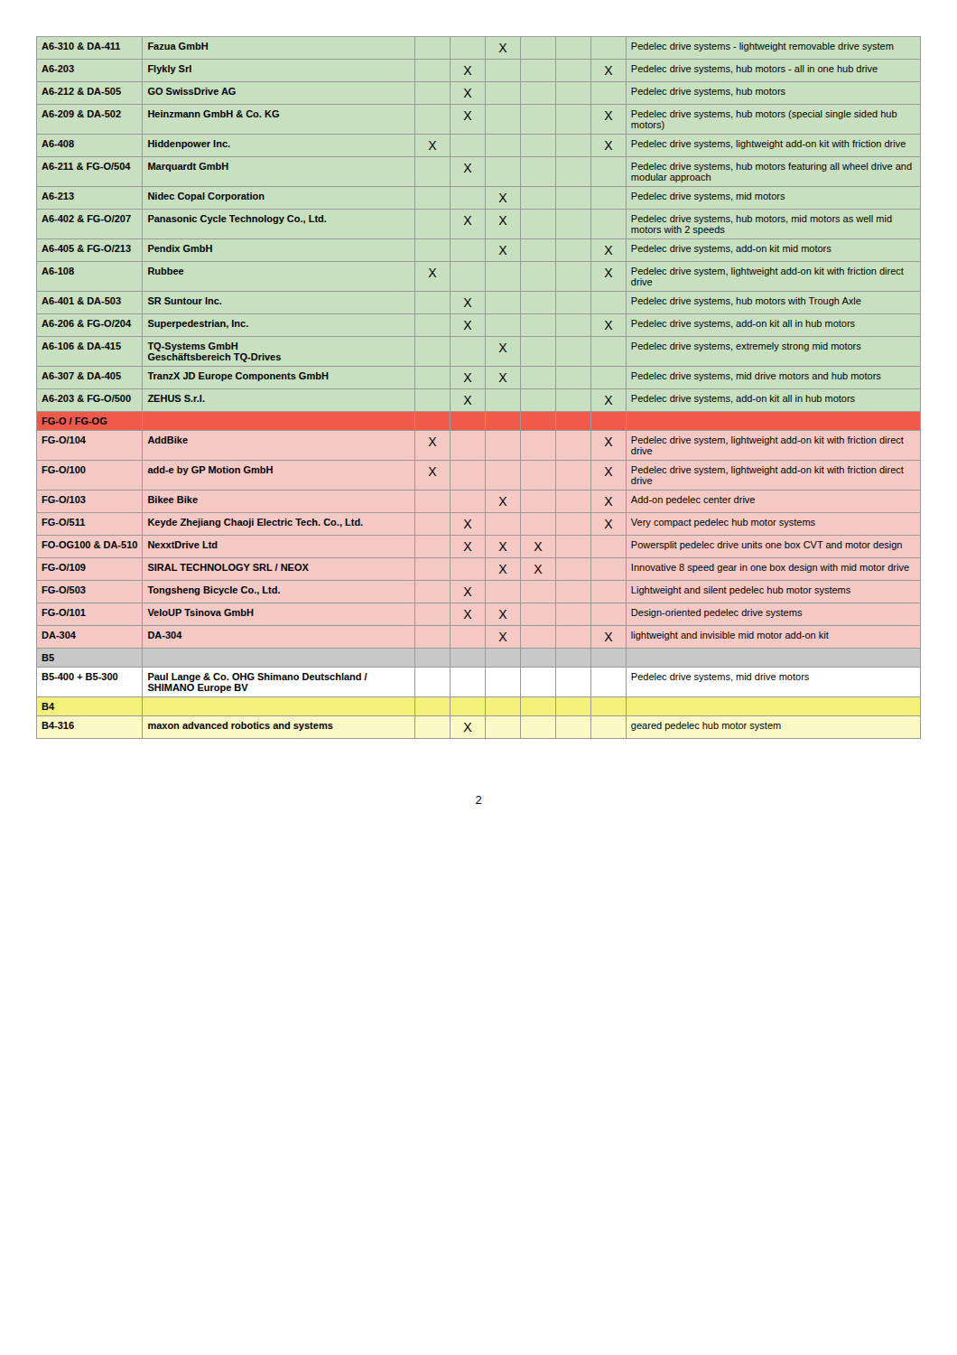| A6-310 & DA-411 | Fazua GmbH | | | X | | | | Pedelec drive systems - lightweight removable drive system |
| A6-203 | Flykly Srl | | X | | | | X | Pedelec drive systems, hub motors - all in one hub drive |
| A6-212 & DA-505 | GO SwissDrive AG | | X | | | | | Pedelec drive systems, hub motors |
| A6-209 & DA-502 | Heinzmann GmbH & Co. KG | | X | | | | X | Pedelec drive systems, hub motors (special single sided hub motors) |
| A6-408 | Hiddenpower Inc. | X | | | | | X | Pedelec drive systems, lightweight add-on kit with friction drive |
| A6-211 & FG-O/504 | Marquardt GmbH | | X | | | | | Pedelec drive systems, hub motors featuring all wheel drive and modular approach |
| A6-213 | Nidec Copal Corporation | | | X | | | | Pedelec drive systems, mid motors |
| A6-402 & FG-O/207 | Panasonic Cycle Technology Co., Ltd. | | X | X | | | | Pedelec drive systems, hub motors, mid motors as well mid motors with 2 speeds |
| A6-405 & FG-O/213 | Pendix GmbH | | | X | | | X | Pedelec drive systems, add-on kit mid motors |
| A6-108 | Rubbee | X | | | | | X | Pedelec drive system, lightweight add-on kit with friction direct drive |
| A6-401 & DA-503 | SR Suntour Inc. | | X | | | | | Pedelec drive systems, hub motors with Trough Axle |
| A6-206 & FG-O/204 | Superpedestrian, Inc. | | X | | | | X | Pedelec drive systems, add-on kit all in hub motors |
| A6-106 & DA-415 | TQ-Systems GmbH Geschäftsbereich TQ-Drives | | | X | | | | Pedelec drive systems, extremely strong mid motors |
| A6-307 & DA-405 | TranzX JD Europe Components GmbH | | X | X | | | | Pedelec drive systems, mid drive motors and hub motors |
| A6-203 & FG-O/500 | ZEHUS S.r.l. | | X | | | | X | Pedelec drive systems, add-on kit all in hub motors |
| FG-O / FG-OG | | | | | | | | |
| FG-O/104 | AddBike | X | | | | | X | Pedelec drive system, lightweight add-on kit with friction direct drive |
| FG-O/100 | add-e by GP Motion GmbH | X | | | | | X | Pedelec drive system, lightweight add-on kit with friction direct drive |
| FG-O/103 | Bikee Bike | | | X | | | X | Add-on pedelec center drive |
| FG-O/511 | Keyde Zhejiang Chaoji Electric Tech. Co., Ltd. | | X | | | | X | Very compact pedelec hub motor systems |
| FO-OG100 & DA-510 | NexxtDrive Ltd | | X | X | X | | | Powersplit pedelec drive units one box CVT and motor design |
| FG-O/109 | SIRAL TECHNOLOGY SRL / NEOX | | | X | X | | | Innovative 8 speed gear in one box design with mid motor drive |
| FG-O/503 | Tongsheng Bicycle Co., Ltd. | | X | | | | | Lightweight and silent pedelec hub motor systems |
| FG-O/101 | VeloUP Tsinova GmbH | | X | X | | | | Design-oriented pedelec drive systems |
| DA-304 | DA-304 | | | X | | | X | lightweight and invisible mid motor add-on kit |
| B5 | | | | | | | | |
| B5-400 + B5-300 | Paul Lange & Co. OHG Shimano Deutschland / SHIMANO Europe BV | | | | | | | Pedelec drive systems, mid drive motors |
| B4 | | | | | | | | |
| B4-316 | maxon advanced robotics and systems | | X | | | | | geared pedelec hub motor system |
2